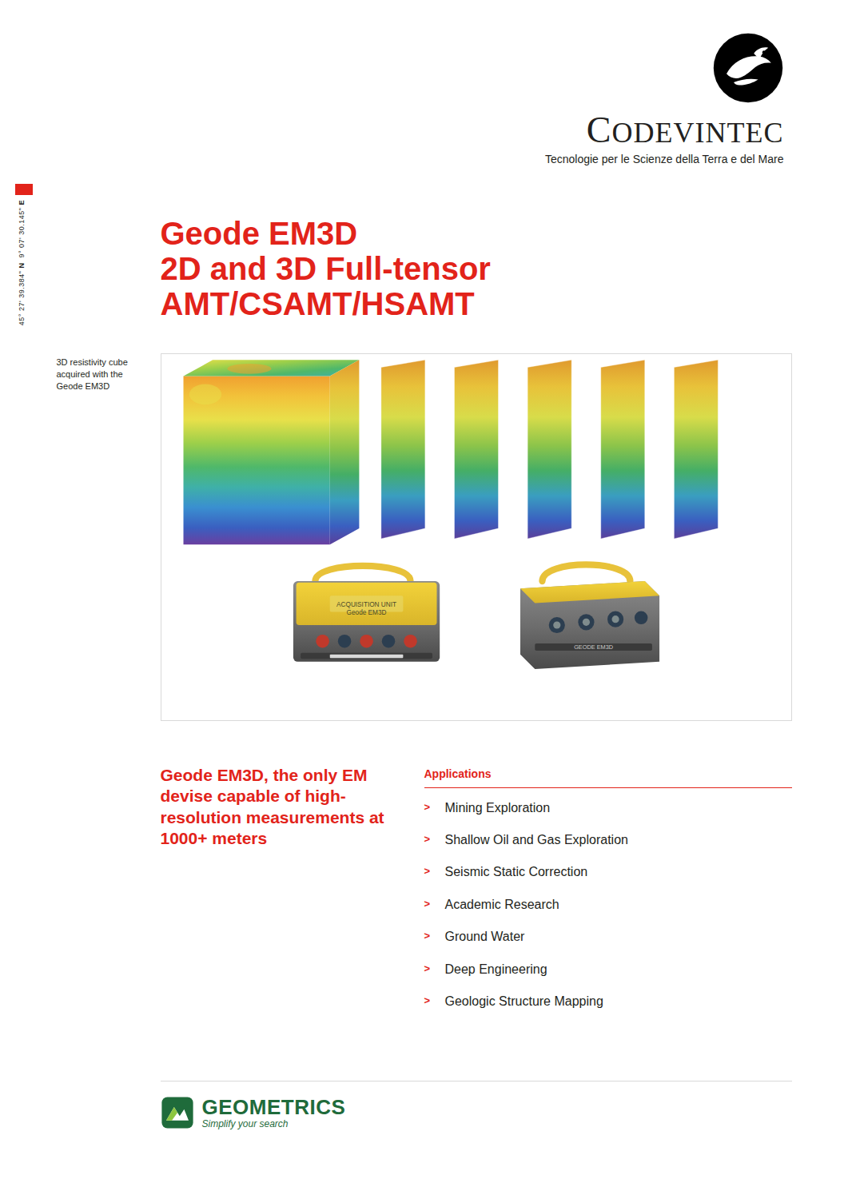45° 27' 39.384" N 9° 07' 30.145" E
CODEVINTEC
Tecnologie per le Scienze della Terra e del Mare
Geode EM3D 2D and 3D Full-tensor AMT/CSAMT/HSAMT
3D resistivity cube acquired with the Geode EM3D
ACQUISITION UNIT Geode EM3D GEODE EM3D
Geode EM3D, the only EM devise capable of high-resolution measurements at 1000+ meters
Applications
Mining Exploration
Shallow Oil and Gas Exploration
Seismic Static Correction
Academic Research
Ground Water
Deep Engineering
Geologic Structure Mapping
GEOMETRICS
Simplify your search